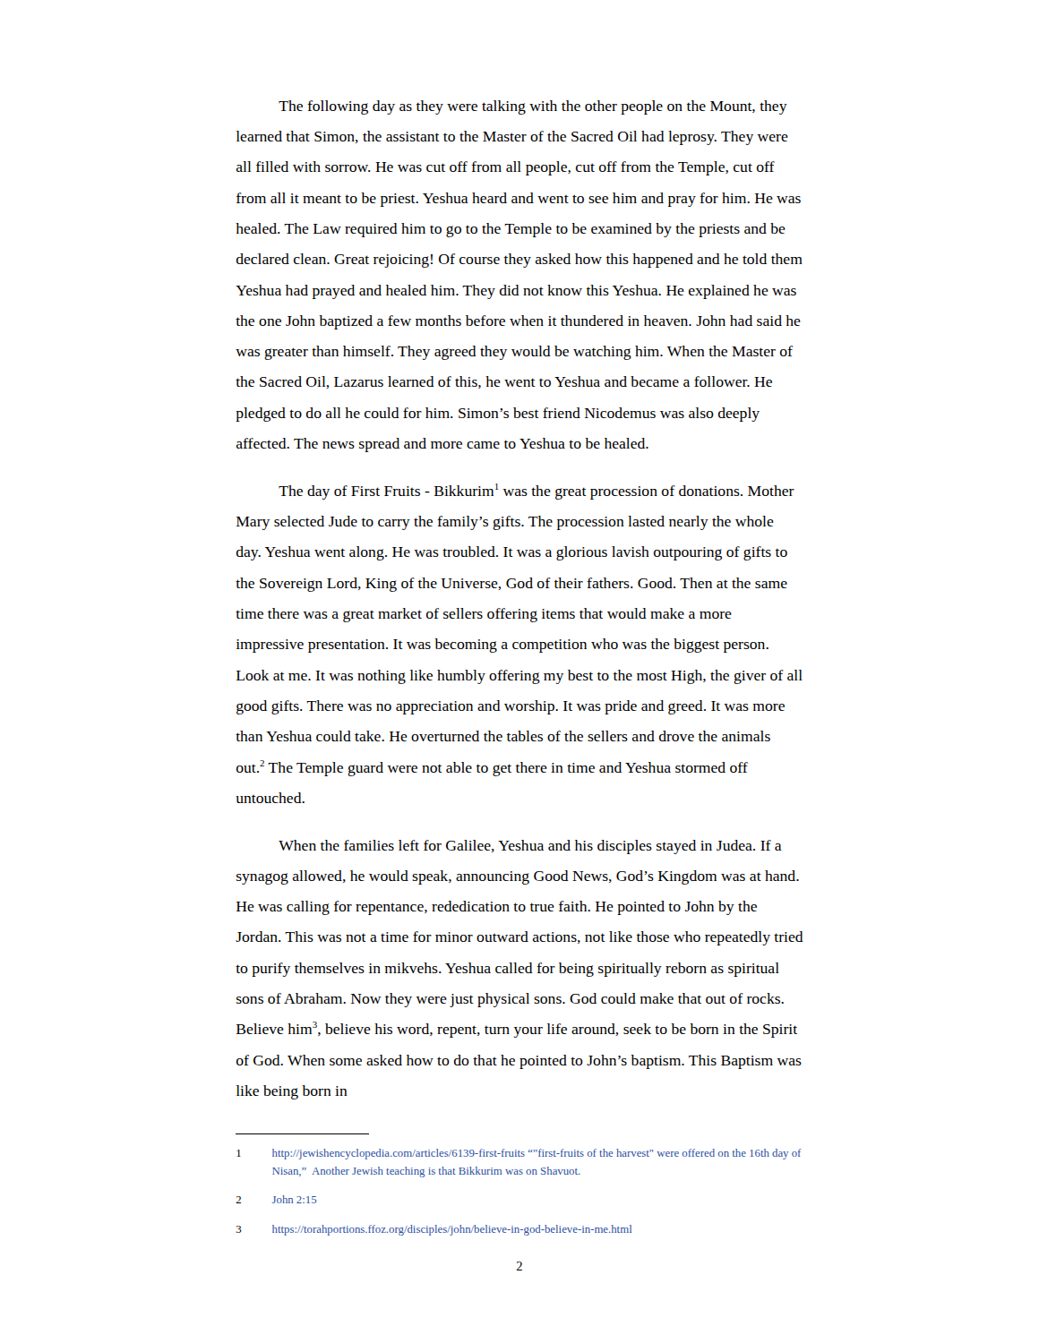The following day as they were talking with the other people on the Mount, they learned that Simon, the assistant to the Master of the Sacred Oil had leprosy. They were all filled with sorrow. He was cut off from all people, cut off from the Temple, cut off from all it meant to be priest. Yeshua heard and went to see him and pray for him. He was healed. The Law required him to go to the Temple to be examined by the priests and be declared clean. Great rejoicing! Of course they asked how this happened and he told them Yeshua had prayed and healed him. They did not know this Yeshua. He explained he was the one John baptized a few months before when it thundered in heaven. John had said he was greater than himself. They agreed they would be watching him. When the Master of the Sacred Oil, Lazarus learned of this, he went to Yeshua and became a follower. He pledged to do all he could for him. Simon’s best friend Nicodemus was also deeply affected. The news spread and more came to Yeshua to be healed.
The day of First Fruits - Bikkurim1 was the great procession of donations. Mother Mary selected Jude to carry the family’s gifts. The procession lasted nearly the whole day. Yeshua went along. He was troubled. It was a glorious lavish outpouring of gifts to the Sovereign Lord, King of the Universe, God of their fathers. Good. Then at the same time there was a great market of sellers offering items that would make a more impressive presentation. It was becoming a competition who was the biggest person. Look at me. It was nothing like humbly offering my best to the most High, the giver of all good gifts. There was no appreciation and worship. It was pride and greed. It was more than Yeshua could take. He overturned the tables of the sellers and drove the animals out.2 The Temple guard were not able to get there in time and Yeshua stormed off untouched.
When the families left for Galilee, Yeshua and his disciples stayed in Judea. If a synagog allowed, he would speak, announcing Good News, God’s Kingdom was at hand. He was calling for repentance, rededication to true faith. He pointed to John by the Jordan. This was not a time for minor outward actions, not like those who repeatedly tried to purify themselves in mikvehs. Yeshua called for being spiritually reborn as spiritual sons of Abraham. Now they were just physical sons. God could make that out of rocks. Believe him3, believe his word, repent, turn your life around, seek to be born in the Spirit of God. When some asked how to do that he pointed to John’s baptism. This Baptism was like being born in
1 http://jewishencyclopedia.com/articles/6139-first-fruits “"first-fruits of the harvest" were offered on the 16th day of Nisan,” Another Jewish teaching is that Bikkurim was on Shavuot.
2 John 2:15
3 https://torahportions.ffoz.org/disciples/john/believe-in-god-believe-in-me.html
2